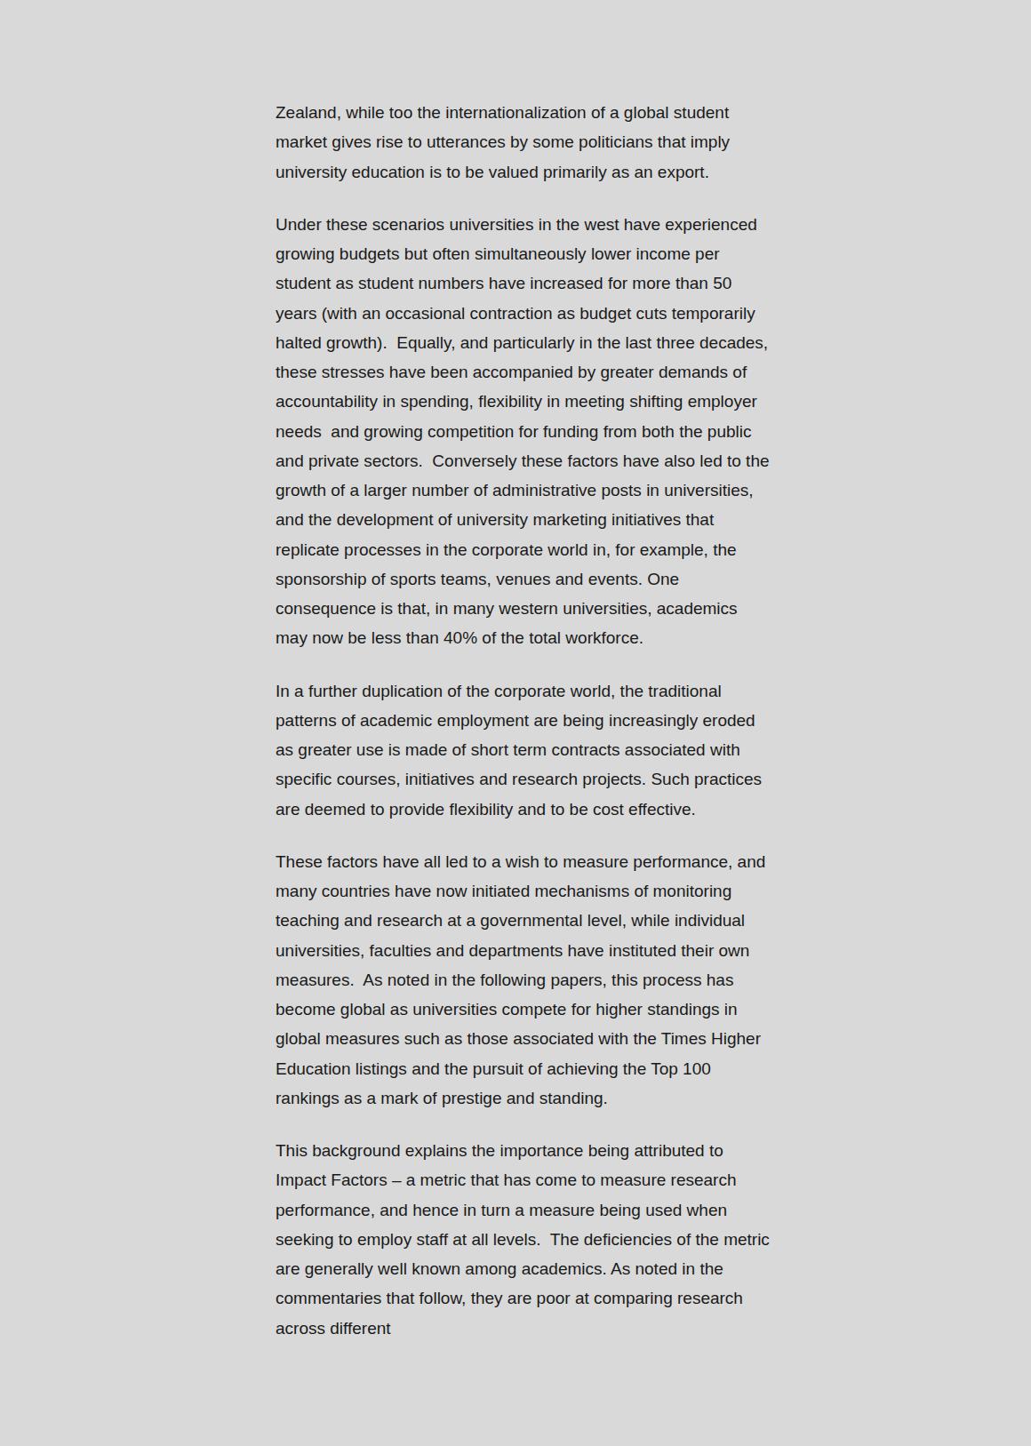Zealand, while too the internationalization of a global student market gives rise to utterances by some politicians that imply university education is to be valued primarily as an export.
Under these scenarios universities in the west have experienced growing budgets but often simultaneously lower income per student as student numbers have increased for more than 50 years (with an occasional contraction as budget cuts temporarily halted growth). Equally, and particularly in the last three decades, these stresses have been accompanied by greater demands of accountability in spending, flexibility in meeting shifting employer needs and growing competition for funding from both the public and private sectors. Conversely these factors have also led to the growth of a larger number of administrative posts in universities, and the development of university marketing initiatives that replicate processes in the corporate world in, for example, the sponsorship of sports teams, venues and events. One consequence is that, in many western universities, academics may now be less than 40% of the total workforce.
In a further duplication of the corporate world, the traditional patterns of academic employment are being increasingly eroded as greater use is made of short term contracts associated with specific courses, initiatives and research projects. Such practices are deemed to provide flexibility and to be cost effective.
These factors have all led to a wish to measure performance, and many countries have now initiated mechanisms of monitoring teaching and research at a governmental level, while individual universities, faculties and departments have instituted their own measures. As noted in the following papers, this process has become global as universities compete for higher standings in global measures such as those associated with the Times Higher Education listings and the pursuit of achieving the Top 100 rankings as a mark of prestige and standing.
This background explains the importance being attributed to Impact Factors – a metric that has come to measure research performance, and hence in turn a measure being used when seeking to employ staff at all levels. The deficiencies of the metric are generally well known among academics. As noted in the commentaries that follow, they are poor at comparing research across different